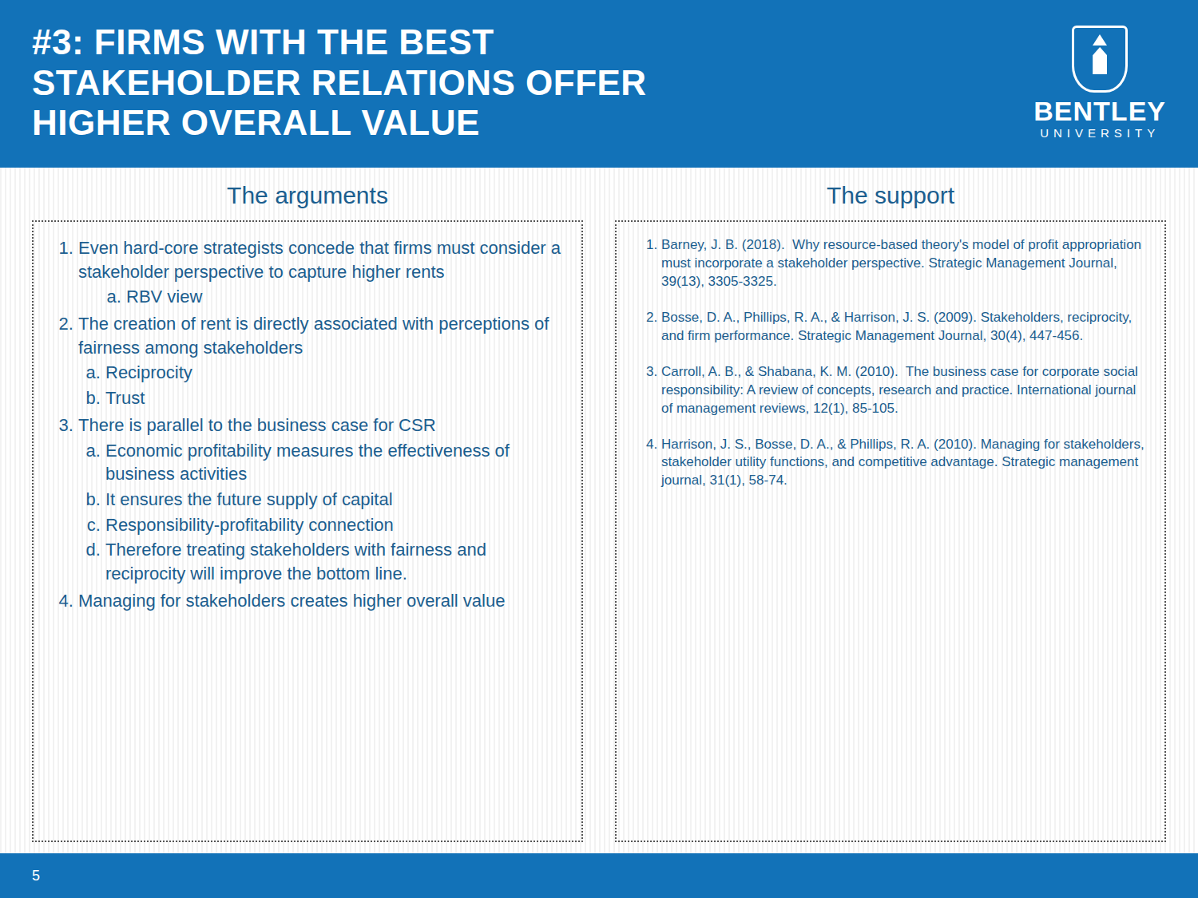#3: Firms with the best
stakeholder relations offer
higher overall value
BENTLEY
UNIVERSITY
The arguments
Even hard-core strategists concede that firms must consider a stakeholder perspective to capture higher rents
RBV view
The creation of rent is directly associated with perceptions of fairness among stakeholders
Reciprocity
Trust
There is parallel to the business case for CSR
Economic profitability measures the effectiveness of business activities
It ensures the future supply of capital
Responsibility-profitability connection
Therefore treating stakeholders with fairness and reciprocity will improve the bottom line.
Managing for stakeholders creates higher overall value
The support
Barney, J. B. (2018). Why resource-based theory's model of profit appropriation must incorporate a stakeholder perspective. Strategic Management Journal, 39(13), 3305-3325.
Bosse, D. A., Phillips, R. A., & Harrison, J. S. (2009). Stakeholders, reciprocity, and firm performance. Strategic Management Journal, 30(4), 447-456.
Carroll, A. B., & Shabana, K. M. (2010). The business case for corporate social responsibility: A review of concepts, research and practice. International journal of management reviews, 12(1), 85-105.
Harrison, J. S., Bosse, D. A., & Phillips, R. A. (2010). Managing for stakeholders, stakeholder utility functions, and competitive advantage. Strategic management journal, 31(1), 58-74.
5